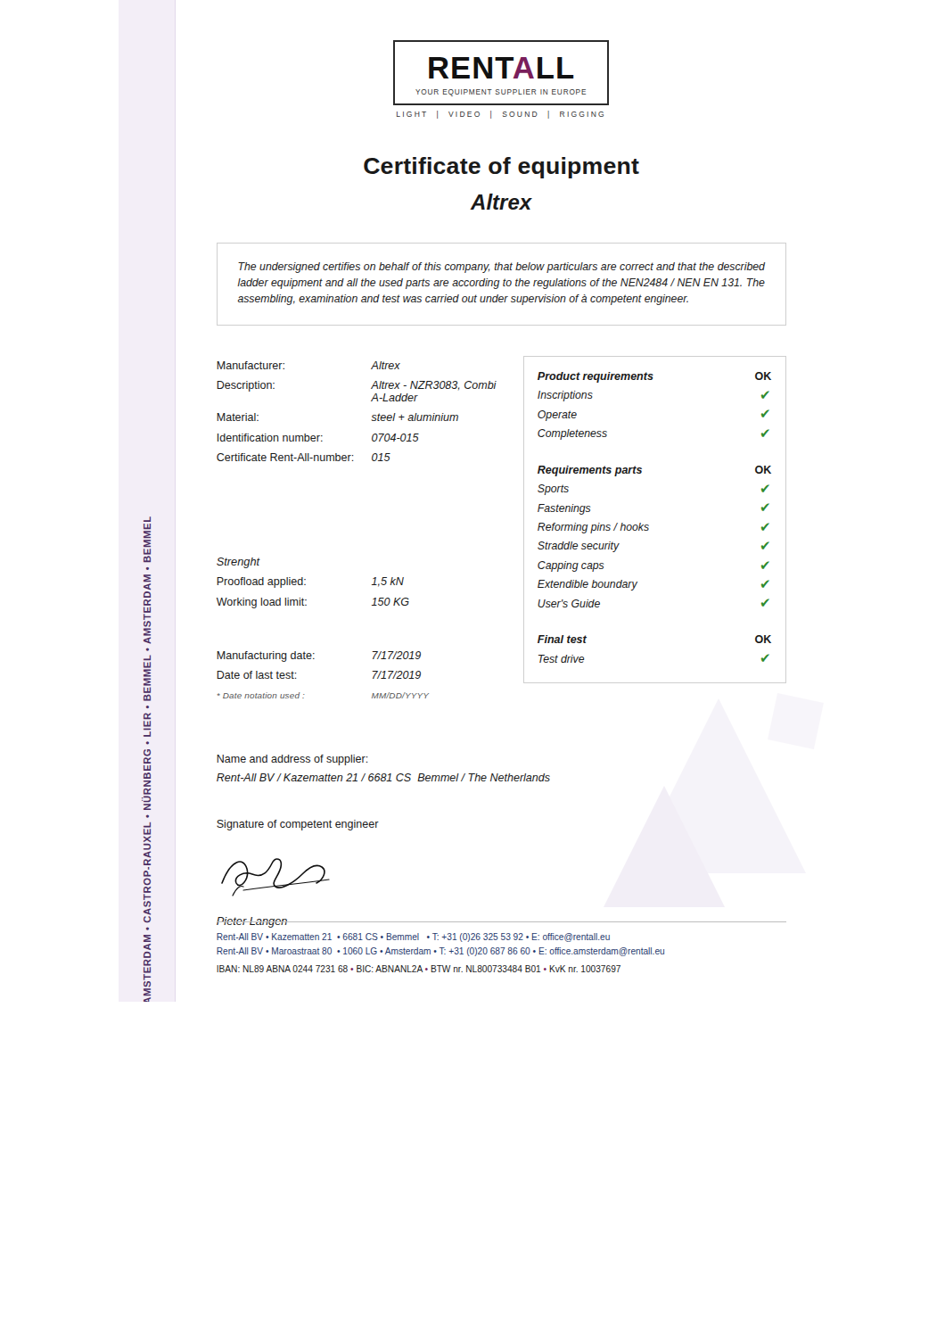BEMMEL • AMSTERDAM • CASTROP-RAUXEL • NÜRNBERG • LIER • BEMMEL • AMSTERDAM • CASTROP-RAUXEL • NÜRNBERG • LIER • BEMMEL • AMSTERDAM • BEMMEL
RENTALL
Your equipment supplier in Europe
Light | Video | Sound | Rigging
Certificate of equipment
Altrex
The undersigned certifies on behalf of this company, that below particulars are correct and that the described ladder equipment and all the used parts are according to the regulations of the NEN2484 / NEN EN 131. The assembling, examination and test was carried out under supervision of à competent engineer.
| Manufacturer: | Altrex |
| Description: | Altrex - NZR3083, Combi A-Ladder |
| Material: | steel + aluminium |
| Identification number: | 0704-015 |
| Certificate Rent-All-number: | 015 |
Strenght
| Proofload applied: | 1,5 kN |
| Working load limit: | 150 KG |
| Manufacturing date: | 7/17/2019 |
| Date of last test: | 7/17/2019 |
| * Date notation used : | MM/DD/YYYY |
| Product requirements | OK |
| --- | --- |
| Inscriptions | ✔ |
| Operate | ✔ |
| Completeness | ✔ |
| Requirements parts | OK |
| --- | --- |
| Sports | ✔ |
| Fastenings | ✔ |
| Reforming pins / hooks | ✔ |
| Straddle security | ✔ |
| Capping caps | ✔ |
| Extendible boundary | ✔ |
| User's Guide | ✔ |
| Final test | OK |
| --- | --- |
| Test drive | ✔ |
Name and address of supplier:
Rent-All BV / Kazematten 21 / 6681 CS Bemmel / The Netherlands
Signature of competent engineer
Pieter Langen
Rent-All BV • Kazematten 21 • 6681 CS • Bemmel • T: +31 (0)26 325 53 92 • E: office@rentall.eu
Rent-All BV • Maroastraat 80 • 1060 LG • Amsterdam • T: +31 (0)20 687 86 60 • E: office.amsterdam@rentall.eu
IBAN: NL89 ABNA 0244 7231 68 • BIC: ABNANL2A • BTW nr. NL800733484 B01 • KvK nr. 10037697